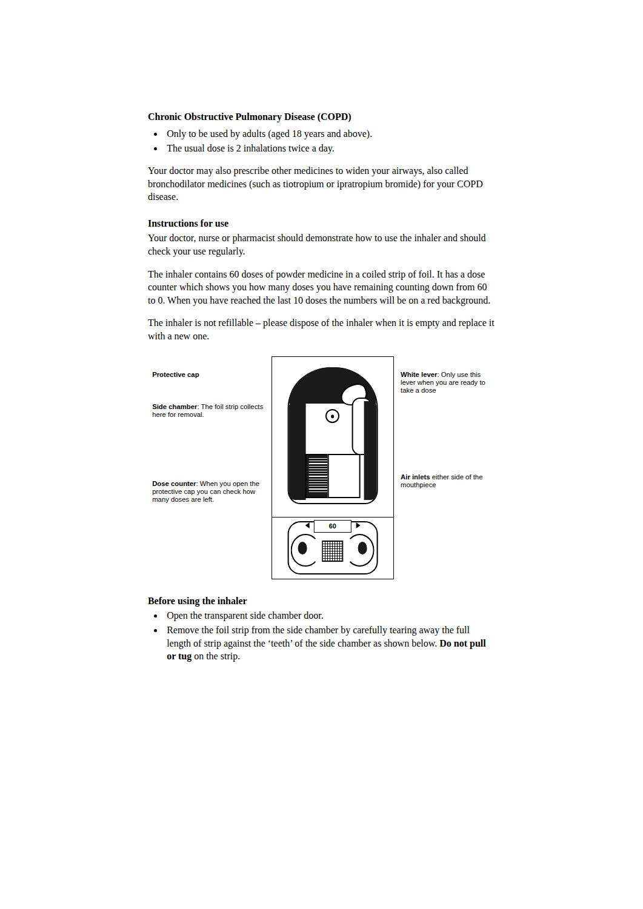Chronic Obstructive Pulmonary Disease (COPD)
Only to be used by adults (aged 18 years and above).
The usual dose is 2 inhalations twice a day.
Your doctor may also prescribe other medicines to widen your airways, also called bronchodilator medicines (such as tiotropium or ipratropium bromide) for your COPD disease.
Instructions for use
Your doctor, nurse or pharmacist should demonstrate how to use the inhaler and should check your use regularly.
The inhaler contains 60 doses of powder medicine in a coiled strip of foil. It has a dose counter which shows you how many doses you have remaining counting down from 60 to 0. When you have reached the last 10 doses the numbers will be on a red background.
The inhaler is not refillable – please dispose of the inhaler when it is empty and replace it with a new one.
Protective cap
Side chamber: The foil strip collects here for removal.
Dose counter: When you open the protective cap you can check how many doses are left.
60
White lever: Only use this lever when you are ready to take a dose
Air inlets either side of the mouthpiece
Before using the inhaler
Open the transparent side chamber door.
Remove the foil strip from the side chamber by carefully tearing away the full length of strip against the ‘teeth’ of the side chamber as shown below. Do not pull or tug on the strip.